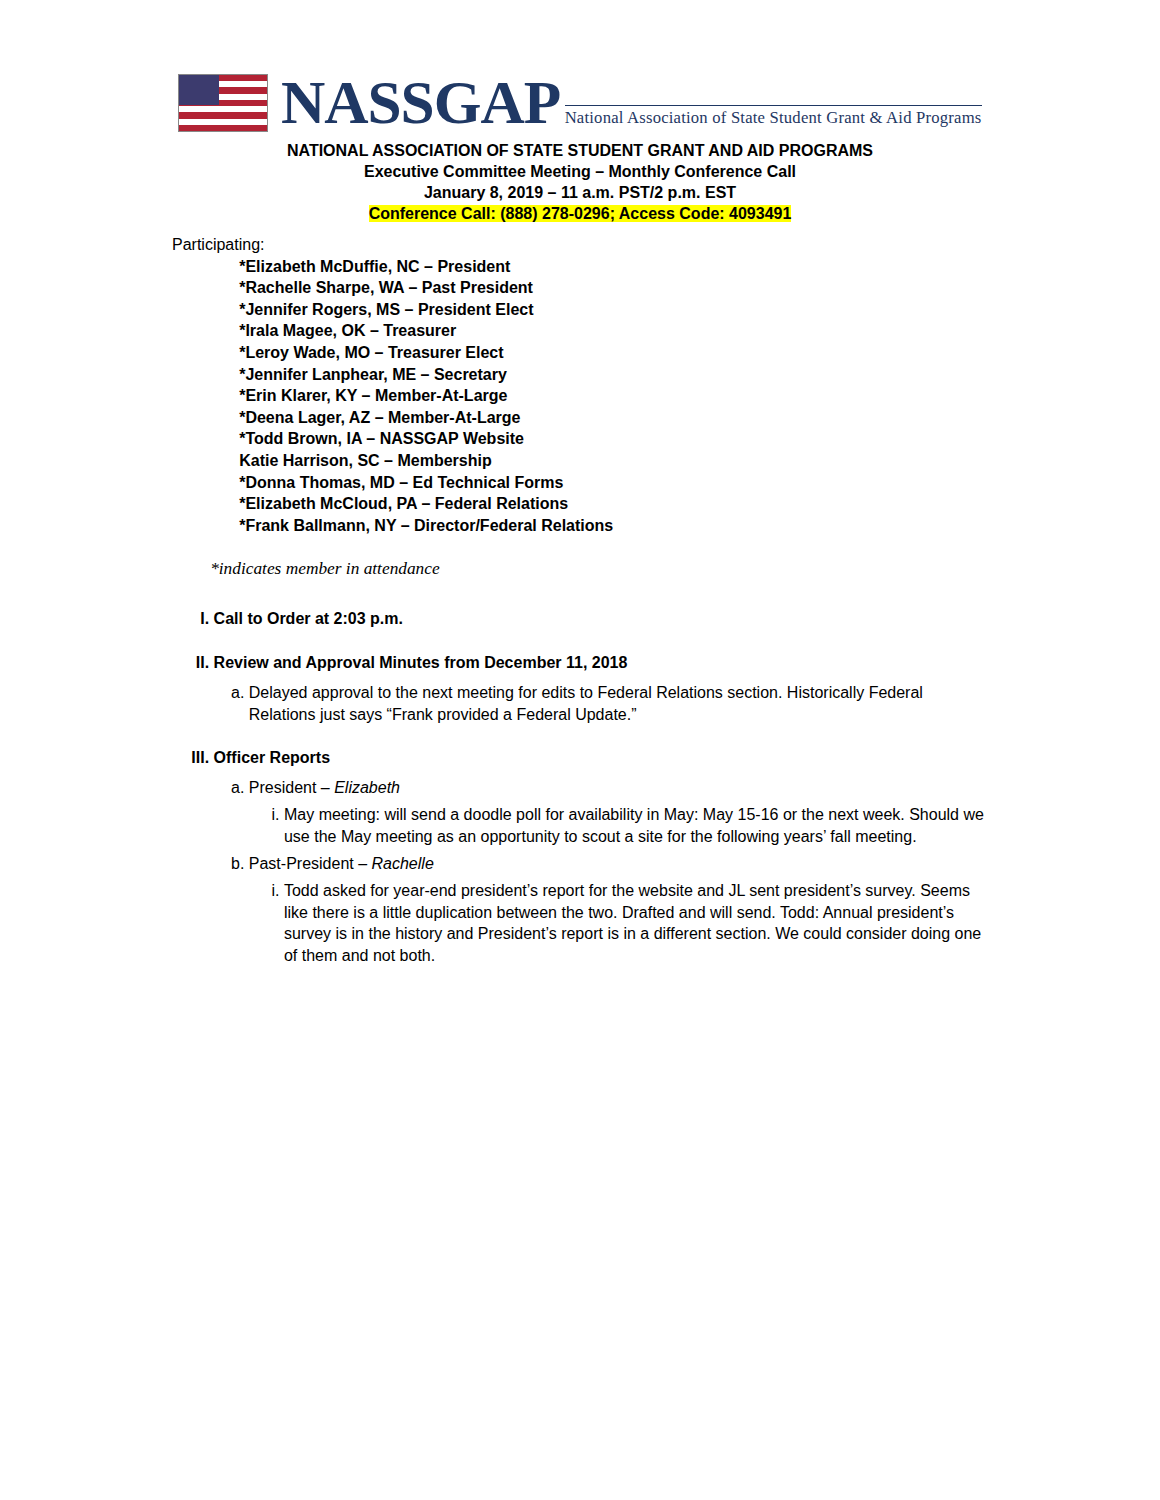NASSGAP National Association of State Student Grant & Aid Programs
NATIONAL ASSOCIATION OF STATE STUDENT GRANT AND AID PROGRAMS
Executive Committee Meeting – Monthly Conference Call
January 8, 2019 – 11 a.m. PST/2 p.m. EST
Conference Call: (888) 278-0296; Access Code: 4093491
Participating:
*Elizabeth McDuffie, NC – President
*Rachelle Sharpe, WA – Past President
*Jennifer Rogers, MS – President Elect
*Irala Magee, OK – Treasurer
*Leroy Wade, MO – Treasurer Elect
*Jennifer Lanphear, ME – Secretary
*Erin Klarer, KY – Member-At-Large
*Deena Lager, AZ – Member-At-Large
*Todd Brown, IA – NASSGAP Website
Katie Harrison, SC – Membership
*Donna Thomas, MD – Ed Technical Forms
*Elizabeth McCloud, PA – Federal Relations
*Frank Ballmann, NY – Director/Federal Relations
*indicates member in attendance
Call to Order at 2:03 p.m.
Review and Approval Minutes from December 11, 2018
Delayed approval to the next meeting for edits to Federal Relations section. Historically Federal Relations just says “Frank provided a Federal Update.”
Officer Reports
President – Elizabeth
May meeting: will send a doodle poll for availability in May: May 15-16 or the next week. Should we use the May meeting as an opportunity to scout a site for the following years’ fall meeting.
Past-President – Rachelle
Todd asked for year-end president’s report for the website and JL sent president’s survey. Seems like there is a little duplication between the two. Drafted and will send. Todd: Annual president’s survey is in the history and President’s report is in a different section. We could consider doing one of them and not both.